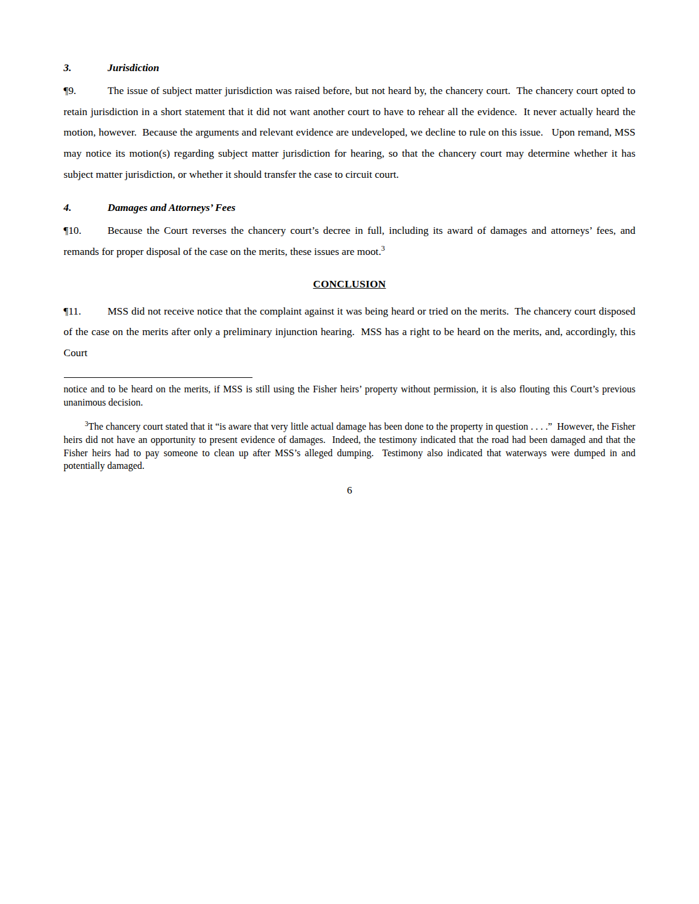3. Jurisdiction
¶9. The issue of subject matter jurisdiction was raised before, but not heard by, the chancery court. The chancery court opted to retain jurisdiction in a short statement that it did not want another court to have to rehear all the evidence. It never actually heard the motion, however. Because the arguments and relevant evidence are undeveloped, we decline to rule on this issue. Upon remand, MSS may notice its motion(s) regarding subject matter jurisdiction for hearing, so that the chancery court may determine whether it has subject matter jurisdiction, or whether it should transfer the case to circuit court.
4. Damages and Attorneys’ Fees
¶10. Because the Court reverses the chancery court’s decree in full, including its award of damages and attorneys’ fees, and remands for proper disposal of the case on the merits, these issues are moot.3
CONCLUSION
¶11. MSS did not receive notice that the complaint against it was being heard or tried on the merits. The chancery court disposed of the case on the merits after only a preliminary injunction hearing. MSS has a right to be heard on the merits, and, accordingly, this Court
notice and to be heard on the merits, if MSS is still using the Fisher heirs’ property without permission, it is also flouting this Court’s previous unanimous decision.
3The chancery court stated that it “is aware that very little actual damage has been done to the property in question . . . .” However, the Fisher heirs did not have an opportunity to present evidence of damages. Indeed, the testimony indicated that the road had been damaged and that the Fisher heirs had to pay someone to clean up after MSS’s alleged dumping. Testimony also indicated that waterways were dumped in and potentially damaged.
6